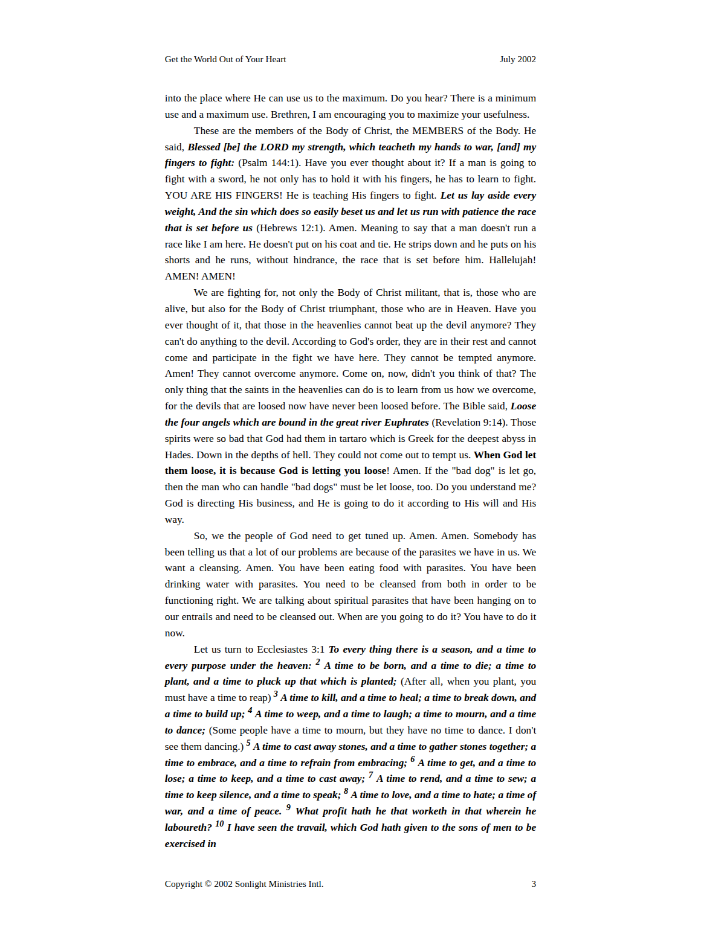Get the World Out of Your Heart July 2002
into the place where He can use us to the maximum. Do you hear? There is a minimum use and a maximum use. Brethren, I am encouraging you to maximize your usefulness.
These are the members of the Body of Christ, the MEMBERS of the Body. He said, Blessed [be] the LORD my strength, which teacheth my hands to war, [and] my fingers to fight: (Psalm 144:1). Have you ever thought about it? If a man is going to fight with a sword, he not only has to hold it with his fingers, he has to learn to fight. YOU ARE HIS FINGERS! He is teaching His fingers to fight. Let us lay aside every weight, And the sin which does so easily beset us and let us run with patience the race that is set before us (Hebrews 12:1). Amen. Meaning to say that a man doesn't run a race like I am here. He doesn't put on his coat and tie. He strips down and he puts on his shorts and he runs, without hindrance, the race that is set before him. Hallelujah! AMEN! AMEN!
We are fighting for, not only the Body of Christ militant, that is, those who are alive, but also for the Body of Christ triumphant, those who are in Heaven. Have you ever thought of it, that those in the heavenlies cannot beat up the devil anymore? They can't do anything to the devil. According to God's order, they are in their rest and cannot come and participate in the fight we have here. They cannot be tempted anymore. Amen! They cannot overcome anymore. Come on, now, didn't you think of that? The only thing that the saints in the heavenlies can do is to learn from us how we overcome, for the devils that are loosed now have never been loosed before. The Bible said, Loose the four angels which are bound in the great river Euphrates (Revelation 9:14). Those spirits were so bad that God had them in tartaro which is Greek for the deepest abyss in Hades. Down in the depths of hell. They could not come out to tempt us. When God let them loose, it is because God is letting you loose! Amen. If the "bad dog" is let go, then the man who can handle "bad dogs" must be let loose, too. Do you understand me? God is directing His business, and He is going to do it according to His will and His way.
So, we the people of God need to get tuned up. Amen. Amen. Somebody has been telling us that a lot of our problems are because of the parasites we have in us. We want a cleansing. Amen. You have been eating food with parasites. You have been drinking water with parasites. You need to be cleansed from both in order to be functioning right. We are talking about spiritual parasites that have been hanging on to our entrails and need to be cleansed out. When are you going to do it? You have to do it now.
Let us turn to Ecclesiastes 3:1 To every thing there is a season, and a time to every purpose under the heaven: 2 A time to be born, and a time to die; a time to plant, and a time to pluck up that which is planted; (After all, when you plant, you must have a time to reap) 3 A time to kill, and a time to heal; a time to break down, and a time to build up; 4 A time to weep, and a time to laugh; a time to mourn, and a time to dance; (Some people have a time to mourn, but they have no time to dance. I don't see them dancing.) 5 A time to cast away stones, and a time to gather stones together; a time to embrace, and a time to refrain from embracing; 6 A time to get, and a time to lose; a time to keep, and a time to cast away; 7 A time to rend, and a time to sew; a time to keep silence, and a time to speak; 8 A time to love, and a time to hate; a time of war, and a time of peace. 9 What profit hath he that worketh in that wherein he laboureth? 10 I have seen the travail, which God hath given to the sons of men to be exercised in
Copyright © 2002 Sonlight Ministries Intl. 3